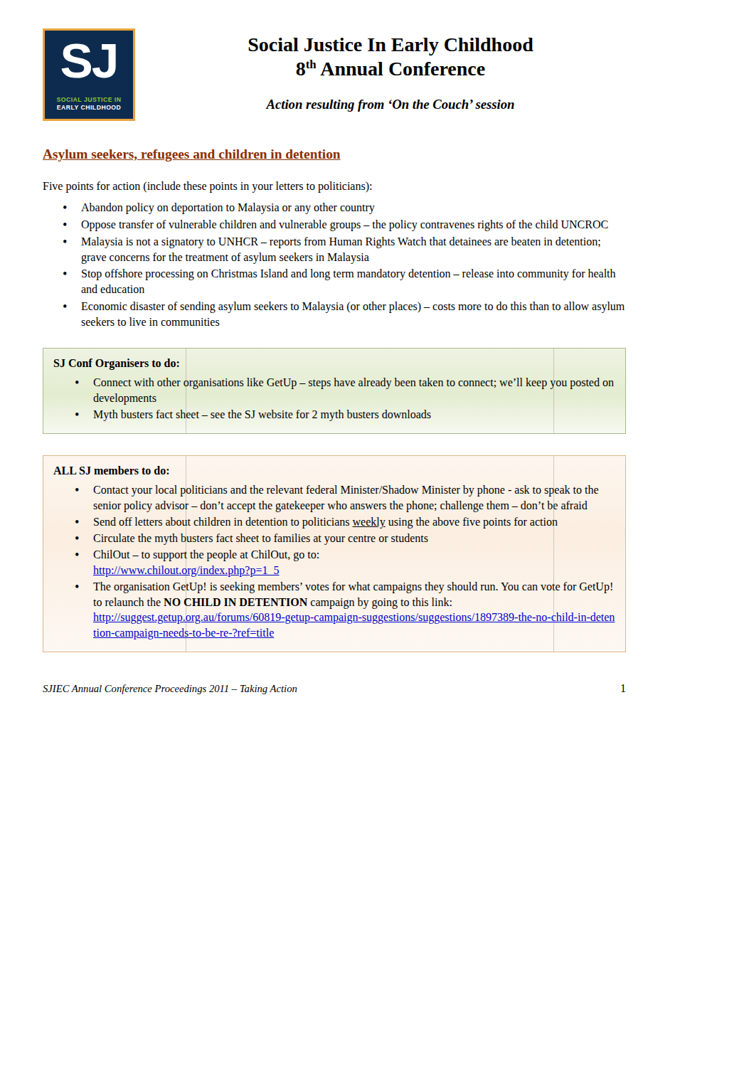SJ SOCIAL JUSTICE IN EARLY CHILDHOOD
Social Justice In Early Childhood
8th Annual Conference
Action resulting from ‘On the Couch’ session
Asylum seekers, refugees and children in detention
Five points for action (include these points in your letters to politicians):
Abandon policy on deportation to Malaysia or any other country
Oppose transfer of vulnerable children and vulnerable groups – the policy contravenes rights of the child UNCROC
Malaysia is not a signatory to UNHCR – reports from Human Rights Watch that detainees are beaten in detention; grave concerns for the treatment of asylum seekers in Malaysia
Stop offshore processing on Christmas Island and long term mandatory detention – release into community for health and education
Economic disaster of sending asylum seekers to Malaysia (or other places) – costs more to do this than to allow asylum seekers to live in communities
SJ Conf Organisers to do:
Connect with other organisations like GetUp – steps have already been taken to connect; we’ll keep you posted on developments
Myth busters fact sheet – see the SJ website for 2 myth busters downloads
ALL SJ members to do:
Contact your local politicians and the relevant federal Minister/Shadow Minister by phone - ask to speak to the senior policy advisor – don’t accept the gatekeeper who answers the phone; challenge them – don’t be afraid
Send off letters about children in detention to politicians weekly using the above five points for action
Circulate the myth busters fact sheet to families at your centre or students
ChilOut – to support the people at ChilOut, go to:
http://www.chilout.org/index.php?p=1_5
The organisation GetUp! is seeking members’ votes for what campaigns they should run. You can vote for GetUp! to relaunch the NO CHILD IN DETENTION campaign by going to this link:
http://suggest.getup.org.au/forums/60819-getup-campaign-suggestions/suggestions/1897389-the-no-child-in-detention-campaign-needs-to-be-re-?ref=title
SJIEC Annual Conference Proceedings 2011 – Taking Action 1